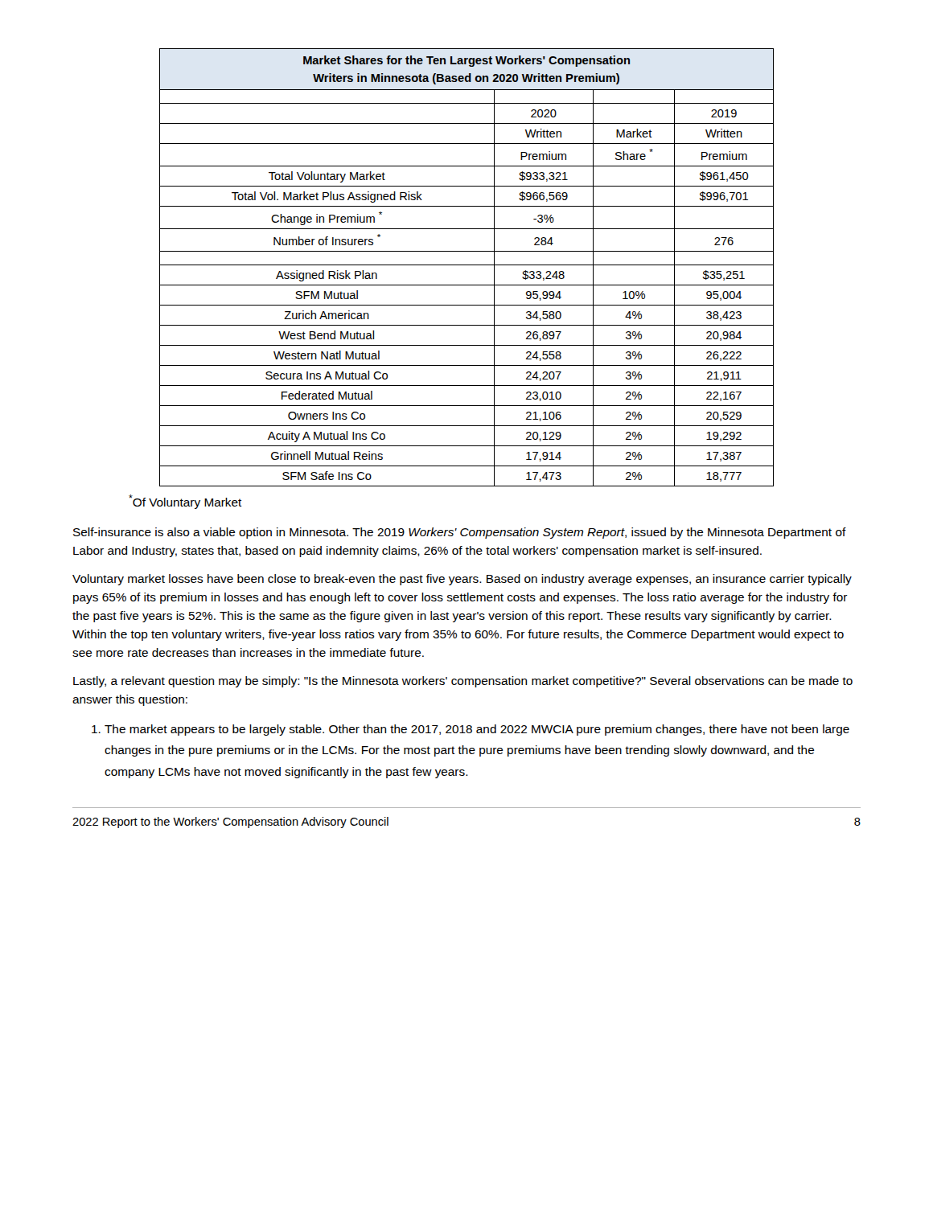| Market Shares for the Ten Largest Workers' Compensation Writers in Minnesota (Based on 2020 Written Premium) |
| --- |
| | 2020 | | 2019 |
| | Written | Market | Written |
| | Premium | Share * | Premium |
| Total Voluntary Market | $933,321 | | $961,450 |
| Total Vol. Market Plus Assigned Risk | $966,569 | | $996,701 |
| Change in Premium * | -3% | | |
| Number of Insurers * | 284 | | 276 |
| Assigned Risk Plan | $33,248 | | $35,251 |
| SFM Mutual | 95,994 | 10% | 95,004 |
| Zurich American | 34,580 | 4% | 38,423 |
| West Bend Mutual | 26,897 | 3% | 20,984 |
| Western Natl Mutual | 24,558 | 3% | 26,222 |
| Secura Ins A Mutual Co | 24,207 | 3% | 21,911 |
| Federated Mutual | 23,010 | 2% | 22,167 |
| Owners Ins Co | 21,106 | 2% | 20,529 |
| Acuity A Mutual Ins Co | 20,129 | 2% | 19,292 |
| Grinnell Mutual Reins | 17,914 | 2% | 17,387 |
| SFM Safe Ins Co | 17,473 | 2% | 18,777 |
*Of Voluntary Market
Self-insurance is also a viable option in Minnesota. The 2019 Workers' Compensation System Report, issued by the Minnesota Department of Labor and Industry, states that, based on paid indemnity claims, 26% of the total workers' compensation market is self-insured.
Voluntary market losses have been close to break-even the past five years. Based on industry average expenses, an insurance carrier typically pays 65% of its premium in losses and has enough left to cover loss settlement costs and expenses. The loss ratio average for the industry for the past five years is 52%. This is the same as the figure given in last year's version of this report. These results vary significantly by carrier. Within the top ten voluntary writers, five-year loss ratios vary from 35% to 60%. For future results, the Commerce Department would expect to see more rate decreases than increases in the immediate future.
Lastly, a relevant question may be simply: "Is the Minnesota workers' compensation market competitive?" Several observations can be made to answer this question:
The market appears to be largely stable. Other than the 2017, 2018 and 2022 MWCIA pure premium changes, there have not been large changes in the pure premiums or in the LCMs. For the most part the pure premiums have been trending slowly downward, and the company LCMs have not moved significantly in the past few years.
2022 Report to the Workers' Compensation Advisory Council 8